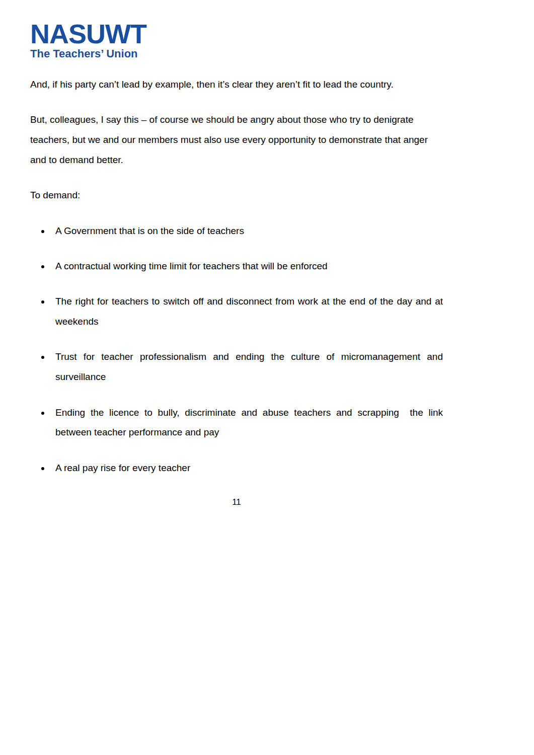NASUWT
The Teachers’ Union
And, if his party can’t lead by example, then it’s clear they aren’t fit to lead the country.
But, colleagues, I say this – of course we should be angry about those who try to denigrate teachers, but we and our members must also use every opportunity to demonstrate that anger and to demand better.
To demand:
A Government that is on the side of teachers
A contractual working time limit for teachers that will be enforced
The right for teachers to switch off and disconnect from work at the end of the day and at weekends
Trust for teacher professionalism and ending the culture of micromanagement and surveillance
Ending the licence to bully, discriminate and abuse teachers and scrapping the link between teacher performance and pay
A real pay rise for every teacher
11